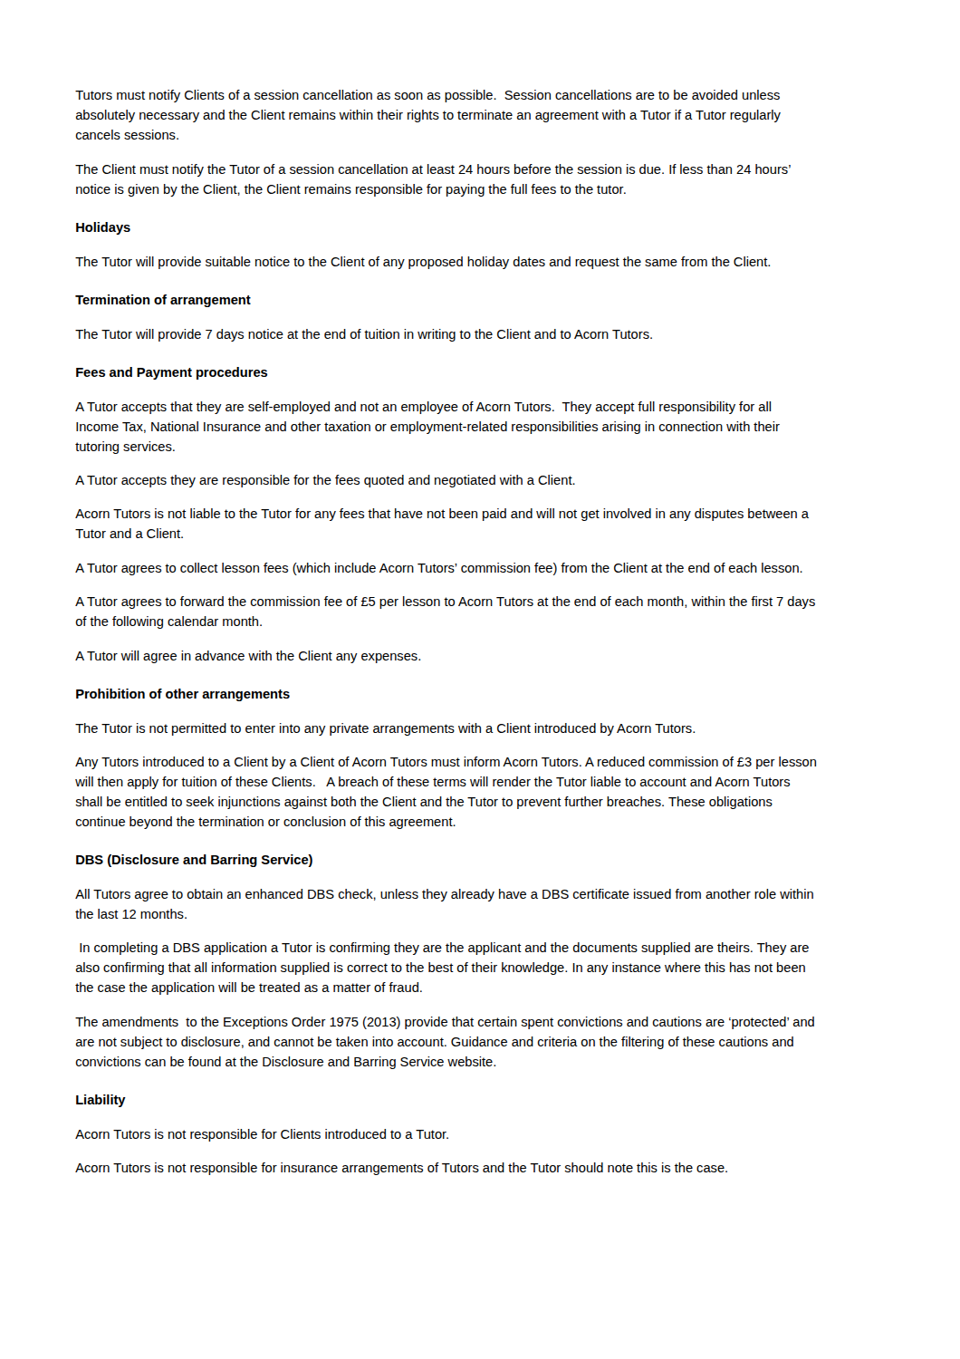Tutors must notify Clients of a session cancellation as soon as possible. Session cancellations are to be avoided unless absolutely necessary and the Client remains within their rights to terminate an agreement with a Tutor if a Tutor regularly cancels sessions.
The Client must notify the Tutor of a session cancellation at least 24 hours before the session is due. If less than 24 hours’ notice is given by the Client, the Client remains responsible for paying the full fees to the tutor.
Holidays
The Tutor will provide suitable notice to the Client of any proposed holiday dates and request the same from the Client.
Termination of arrangement
The Tutor will provide 7 days notice at the end of tuition in writing to the Client and to Acorn Tutors.
Fees and Payment procedures
A Tutor accepts that they are self-employed and not an employee of Acorn Tutors. They accept full responsibility for all Income Tax, National Insurance and other taxation or employment-related responsibilities arising in connection with their tutoring services.
A Tutor accepts they are responsible for the fees quoted and negotiated with a Client.
Acorn Tutors is not liable to the Tutor for any fees that have not been paid and will not get involved in any disputes between a Tutor and a Client.
A Tutor agrees to collect lesson fees (which include Acorn Tutors’ commission fee) from the Client at the end of each lesson.
A Tutor agrees to forward the commission fee of £5 per lesson to Acorn Tutors at the end of each month, within the first 7 days of the following calendar month.
A Tutor will agree in advance with the Client any expenses.
Prohibition of other arrangements
The Tutor is not permitted to enter into any private arrangements with a Client introduced by Acorn Tutors.
Any Tutors introduced to a Client by a Client of Acorn Tutors must inform Acorn Tutors. A reduced commission of £3 per lesson will then apply for tuition of these Clients. A breach of these terms will render the Tutor liable to account and Acorn Tutors shall be entitled to seek injunctions against both the Client and the Tutor to prevent further breaches. These obligations continue beyond the termination or conclusion of this agreement.
DBS (Disclosure and Barring Service)
All Tutors agree to obtain an enhanced DBS check, unless they already have a DBS certificate issued from another role within the last 12 months.
In completing a DBS application a Tutor is confirming they are the applicant and the documents supplied are theirs. They are also confirming that all information supplied is correct to the best of their knowledge. In any instance where this has not been the case the application will be treated as a matter of fraud.
The amendments to the Exceptions Order 1975 (2013) provide that certain spent convictions and cautions are ‘protected’ and are not subject to disclosure, and cannot be taken into account. Guidance and criteria on the filtering of these cautions and convictions can be found at the Disclosure and Barring Service website.
Liability
Acorn Tutors is not responsible for Clients introduced to a Tutor.
Acorn Tutors is not responsible for insurance arrangements of Tutors and the Tutor should note this is the case.